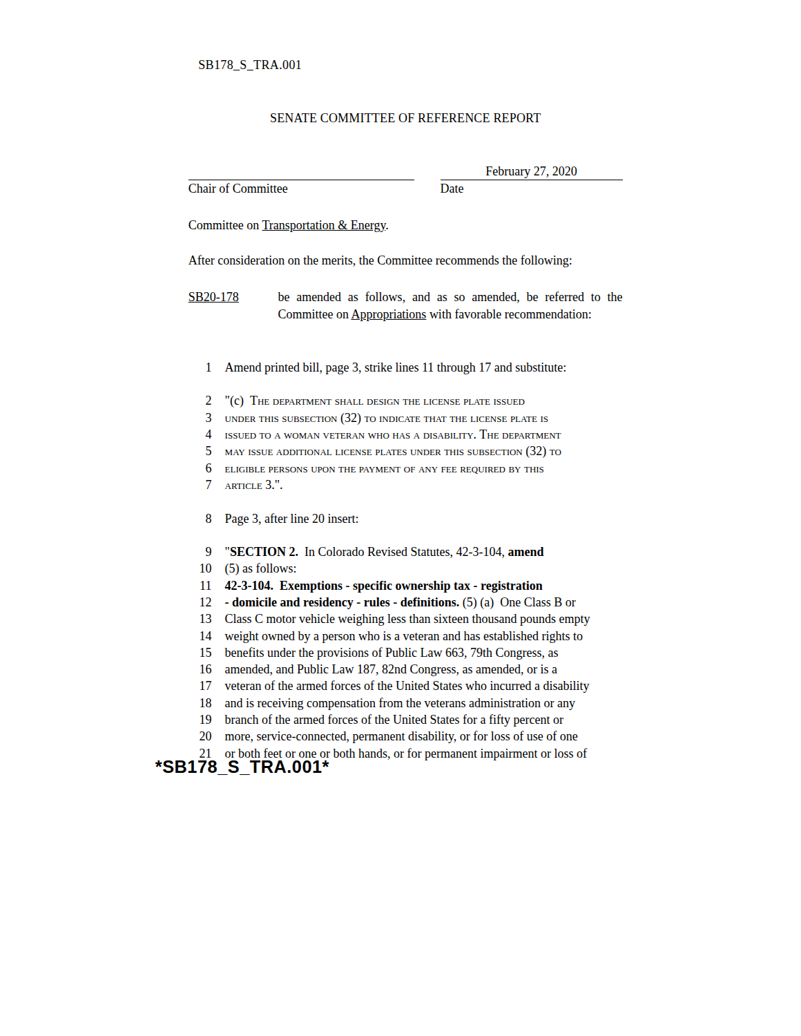SB178_S_TRA.001
SENATE COMMITTEE OF REFERENCE REPORT
| | | February 27, 2020 |
| Chair of Committee | | Date |
Committee on Transportation & Energy.
After consideration on the merits, the Committee recommends the following:
SB20-178
be amended as follows, and as so amended, be referred to the Committee on Appropriations with favorable recommendation:
Amend printed bill, page 3, strike lines 11 through 17 and substitute:
"(c) The department shall design the license plate issued
under this subsection (32) to indicate that the license plate is
issued to a woman veteran who has a disability. The department
may issue additional license plates under this subsection (32) to
eligible persons upon the payment of any fee required by this
article 3.".
Page 3, after line 20 insert:
"SECTION 2. In Colorado Revised Statutes, 42-3-104, amend
(5) as follows:
42-3-104. Exemptions - specific ownership tax - registration
- domicile and residency - rules - definitions. (5) (a) One Class B or
Class C motor vehicle weighing less than sixteen thousand pounds empty
weight owned by a person who is a veteran and has established rights to
benefits under the provisions of Public Law 663, 79th Congress, as
amended, and Public Law 187, 82nd Congress, as amended, or is a
veteran of the armed forces of the United States who incurred a disability
and is receiving compensation from the veterans administration or any
branch of the armed forces of the United States for a fifty percent or
more, service-connected, permanent disability, or for loss of use of one
or both feet or one or both hands, or for permanent impairment or loss of
*SB178_S_TRA.001*